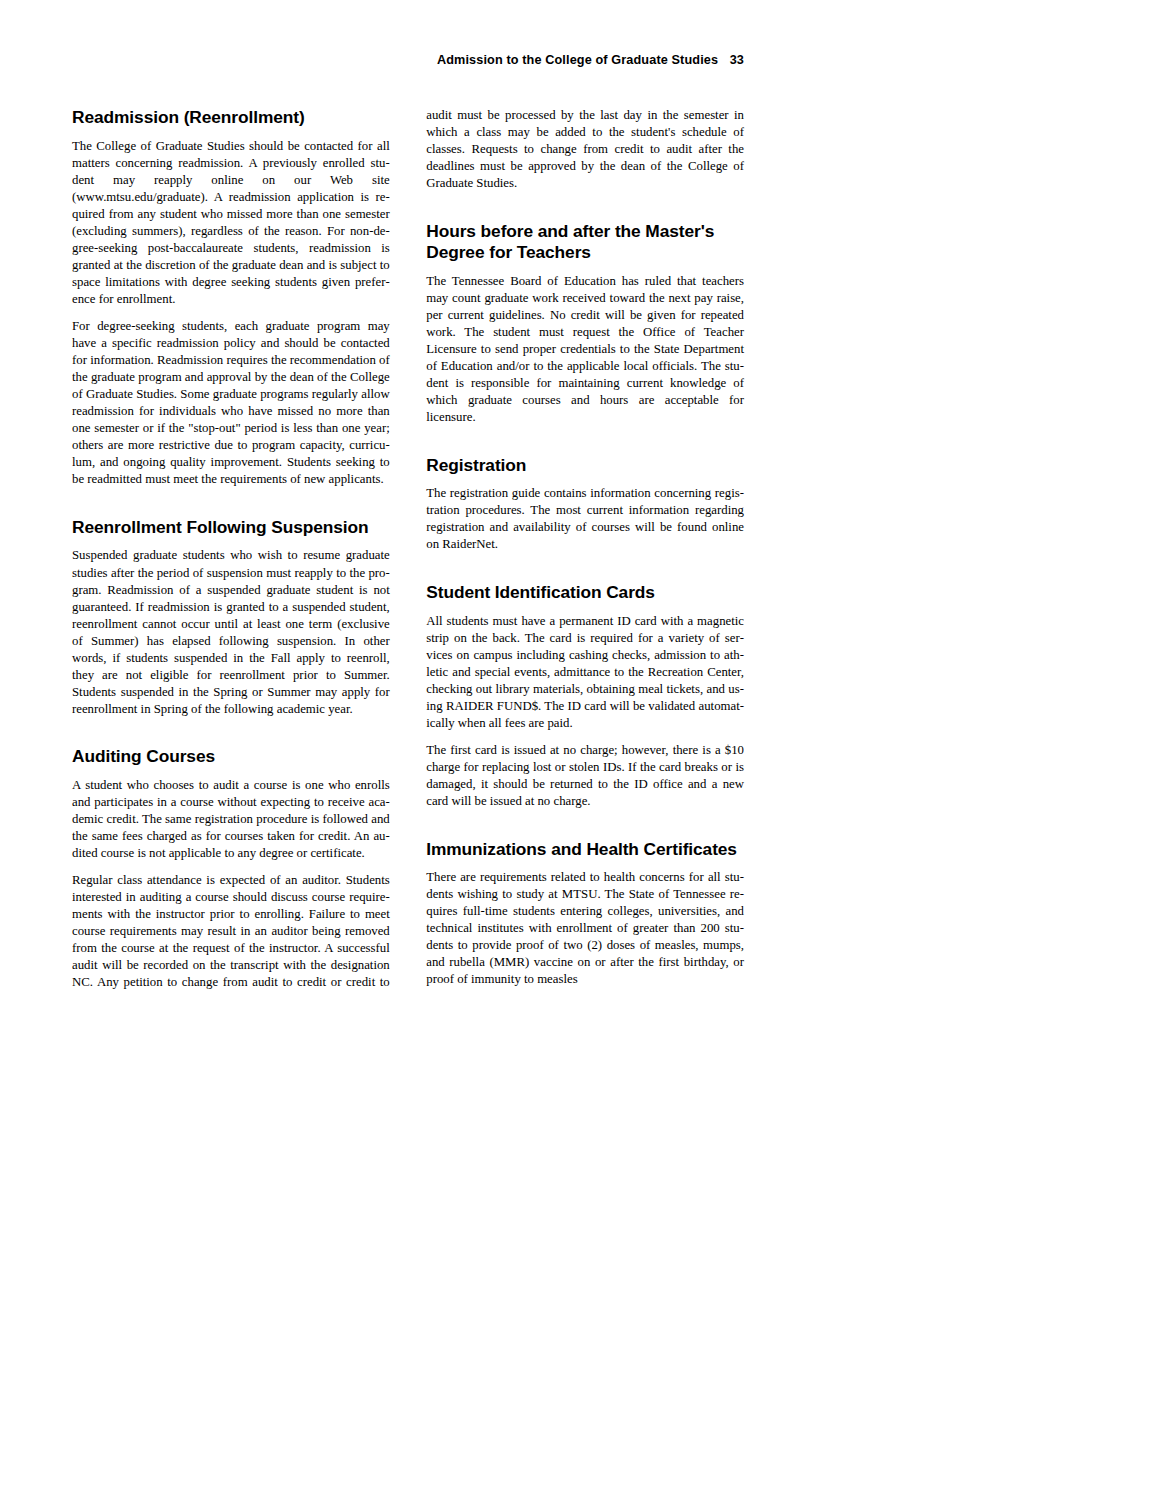Admission to the College of Graduate Studies33
Readmission (Reenrollment)
The College of Graduate Studies should be contacted for all matters concerning readmission. A previously enrolled student may reapply online on our Web site (www.mtsu.edu/graduate). A readmission application is required from any student who missed more than one semester (excluding summers), regardless of the reason. For non-degree-seeking post-baccalaureate students, readmission is granted at the discretion of the graduate dean and is subject to space limitations with degree seeking students given preference for enrollment.
For degree-seeking students, each graduate program may have a specific readmission policy and should be contacted for information. Readmission requires the recommendation of the graduate program and approval by the dean of the College of Graduate Studies. Some graduate programs regularly allow readmission for individuals who have missed no more than one semester or if the "stop-out" period is less than one year; others are more restrictive due to program capacity, curriculum, and ongoing quality improvement. Students seeking to be readmitted must meet the requirements of new applicants.
Reenrollment Following Suspension
Suspended graduate students who wish to resume graduate studies after the period of suspension must reapply to the program. Readmission of a suspended graduate student is not guaranteed. If readmission is granted to a suspended student, reenrollment cannot occur until at least one term (exclusive of Summer) has elapsed following suspension. In other words, if students suspended in the Fall apply to reenroll, they are not eligible for reenrollment prior to Summer. Students suspended in the Spring or Summer may apply for reenrollment in Spring of the following academic year.
Auditing Courses
A student who chooses to audit a course is one who enrolls and participates in a course without expecting to receive academic credit. The same registration procedure is followed and the same fees charged as for courses taken for credit. An audited course is not applicable to any degree or certificate.
Regular class attendance is expected of an auditor. Students interested in auditing a course should discuss course requirements with the instructor prior to enrolling. Failure to meet course requirements may result in an auditor being removed from the course at the request of the instructor. A successful audit will be recorded on the transcript with the designation NC. Any petition to change from audit to credit or credit to audit must be processed by the last day in the semester in which a class may be added to the student's schedule of classes. Requests to change from credit to audit after the deadlines must be approved by the dean of the College of Graduate Studies.
Hours before and after the Master's Degree for Teachers
The Tennessee Board of Education has ruled that teachers may count graduate work received toward the next pay raise, per current guidelines. No credit will be given for repeated work. The student must request the Office of Teacher Licensure to send proper credentials to the State Department of Education and/or to the applicable local officials. The student is responsible for maintaining current knowledge of which graduate courses and hours are acceptable for licensure.
Registration
The registration guide contains information concerning registration procedures. The most current information regarding registration and availability of courses will be found online on RaiderNet.
Student Identification Cards
All students must have a permanent ID card with a magnetic strip on the back. The card is required for a variety of services on campus including cashing checks, admission to athletic and special events, admittance to the Recreation Center, checking out library materials, obtaining meal tickets, and using RAIDER FUND$. The ID card will be validated automatically when all fees are paid.
The first card is issued at no charge; however, there is a $10 charge for replacing lost or stolen IDs. If the card breaks or is damaged, it should be returned to the ID office and a new card will be issued at no charge.
Immunizations and Health Certificates
There are requirements related to health concerns for all students wishing to study at MTSU. The State of Tennessee requires full-time students entering colleges, universities, and technical institutes with enrollment of greater than 200 students to provide proof of two (2) doses of measles, mumps, and rubella (MMR) vaccine on or after the first birthday, or proof of immunity to measles